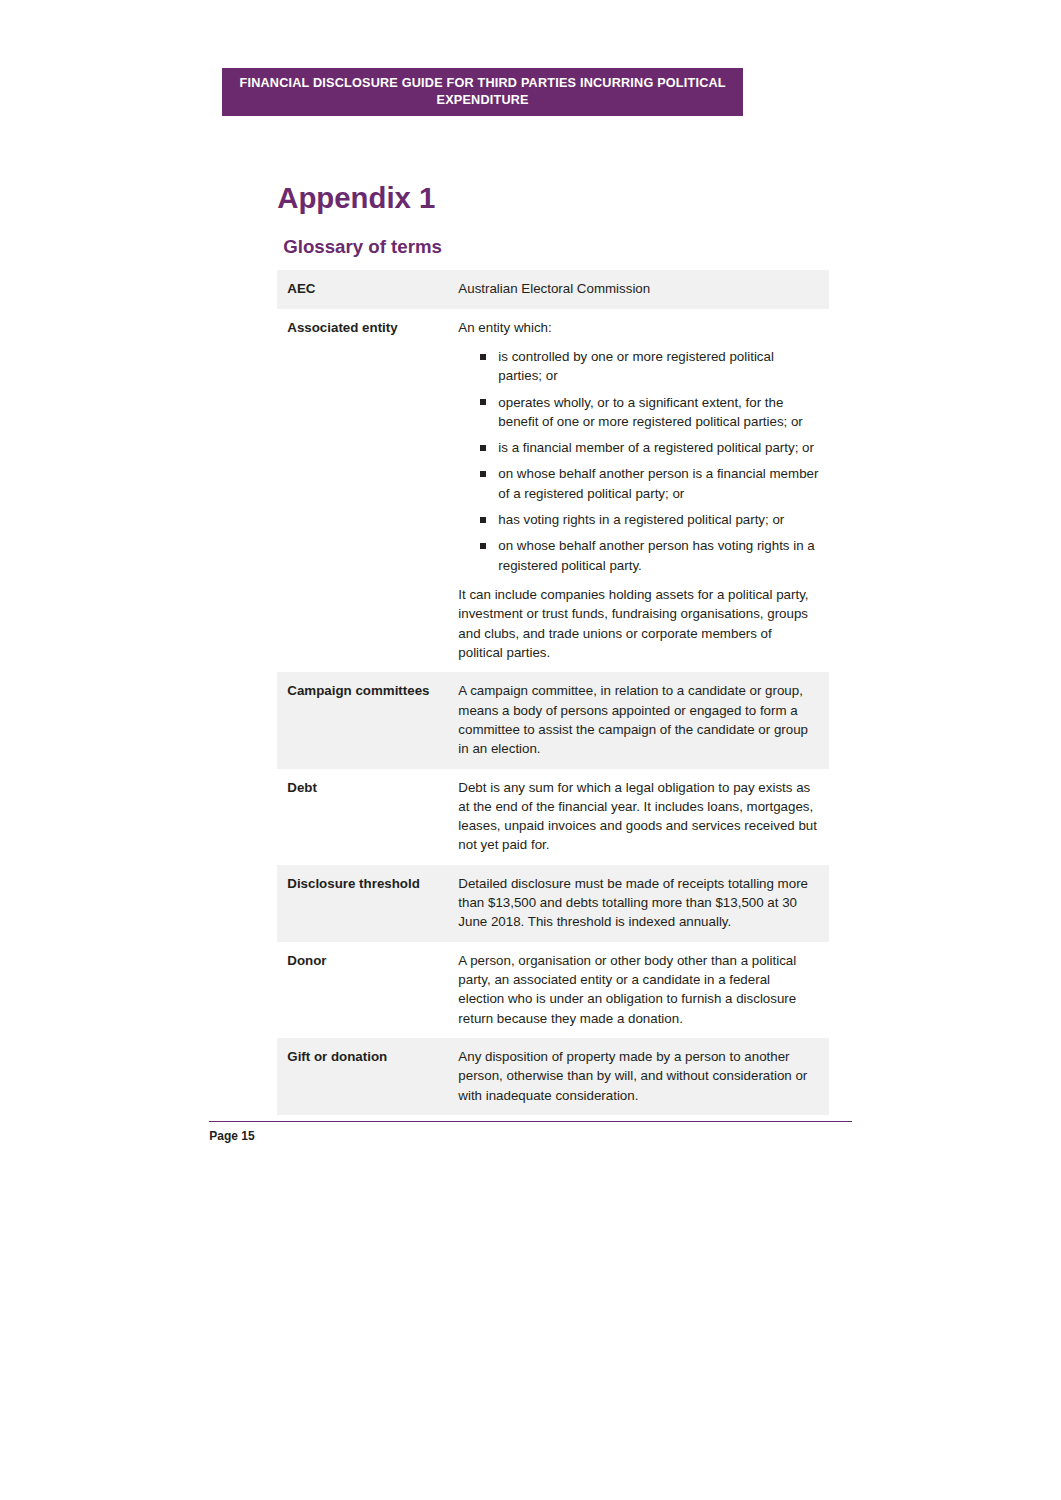Financial disclosure guide for third parties incurring political expenditure
Appendix 1
Glossary of terms
| AEC | Australian Electoral Commission |
| Associated entity | An entity which: is controlled by one or more registered political parties; or operates wholly, or to a significant extent, for the benefit of one or more registered political parties; or is a financial member of a registered political party; or on whose behalf another person is a financial member of a registered political party; or has voting rights in a registered political party; or on whose behalf another person has voting rights in a registered political party. It can include companies holding assets for a political party, investment or trust funds, fundraising organisations, groups and clubs, and trade unions or corporate members of political parties. |
| Campaign committees | A campaign committee, in relation to a candidate or group, means a body of persons appointed or engaged to form a committee to assist the campaign of the candidate or group in an election. |
| Debt | Debt is any sum for which a legal obligation to pay exists as at the end of the financial year. It includes loans, mortgages, leases, unpaid invoices and goods and services received but not yet paid for. |
| Disclosure threshold | Detailed disclosure must be made of receipts totalling more than $13,500 and debts totalling more than $13,500 at 30 June 2018. This threshold is indexed annually. |
| Donor | A person, organisation or other body other than a political party, an associated entity or a candidate in a federal election who is under an obligation to furnish a disclosure return because they made a donation. |
| Gift or donation | Any disposition of property made by a person to another person, otherwise than by will, and without consideration or with inadequate consideration. |
Page 15